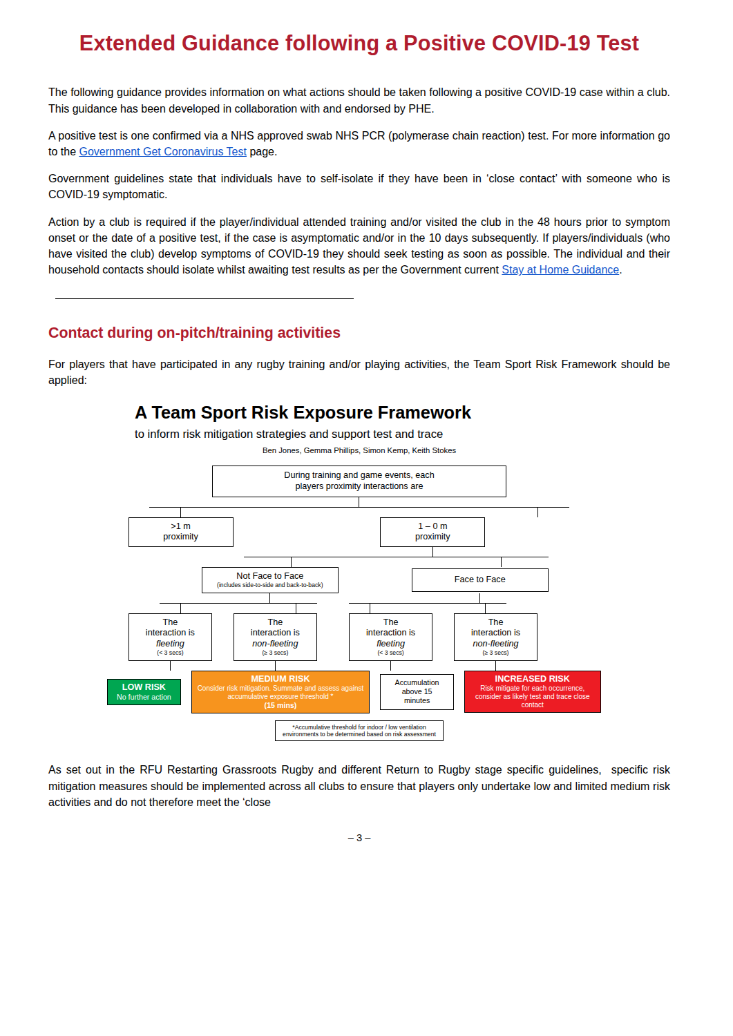Extended Guidance following a Positive COVID-19 Test
The following guidance provides information on what actions should be taken following a positive COVID-19 case within a club. This guidance has been developed in collaboration with and endorsed by PHE.
A positive test is one confirmed via a NHS approved swab NHS PCR (polymerase chain reaction) test. For more information go to the Government Get Coronavirus Test page.
Government guidelines state that individuals have to self-isolate if they have been in ‘close contact’ with someone who is COVID-19 symptomatic.
Action by a club is required if the player/individual attended training and/or visited the club in the 48 hours prior to symptom onset or the date of a positive test, if the case is asymptomatic and/or in the 10 days subsequently. If players/individuals (who have visited the club) develop symptoms of COVID-19 they should seek testing as soon as possible. The individual and their household contacts should isolate whilst awaiting test results as per the Government current Stay at Home Guidance.
Contact during on-pitch/training activities
For players that have participated in any rugby training and/or playing activities, the Team Sport Risk Framework should be applied:
A Team Sport Risk Exposure Framework
to inform risk mitigation strategies and support test and trace
Ben Jones, Gemma Phillips, Simon Kemp, Keith Stokes
| | During training and game events, each players proximity interactions are | |
| | >1 m proximity | | 1 – 0 m proximity | |
| | Not Face to Face (includes side-to-side and back-to-back) | | Face to Face | |
| | The interaction is fleeting (< 3 secs) | | The interaction is non-fleeting (≥ 3 secs) | | The interaction is fleeting (< 3 secs) | | The interaction is non-fleeting (≥ 3 secs) | |
| | LOW RISK No further action | | MEDIUM RISK Consider risk mitigation. Summate and assess against accumulative exposure threshold * (15 mins) | | Accumulation above 15 minutes | | INCREASED RISK Risk mitigate for each occurrence, consider as likely test and trace close contact | |
*Accumulative threshold for indoor / low ventilation environments to be determined based on risk assessment
As set out in the RFU Restarting Grassroots Rugby and different Return to Rugby stage specific guidelines, specific risk mitigation measures should be implemented across all clubs to ensure that players only undertake low and limited medium risk activities and do not therefore meet the ‘close
– 3 –